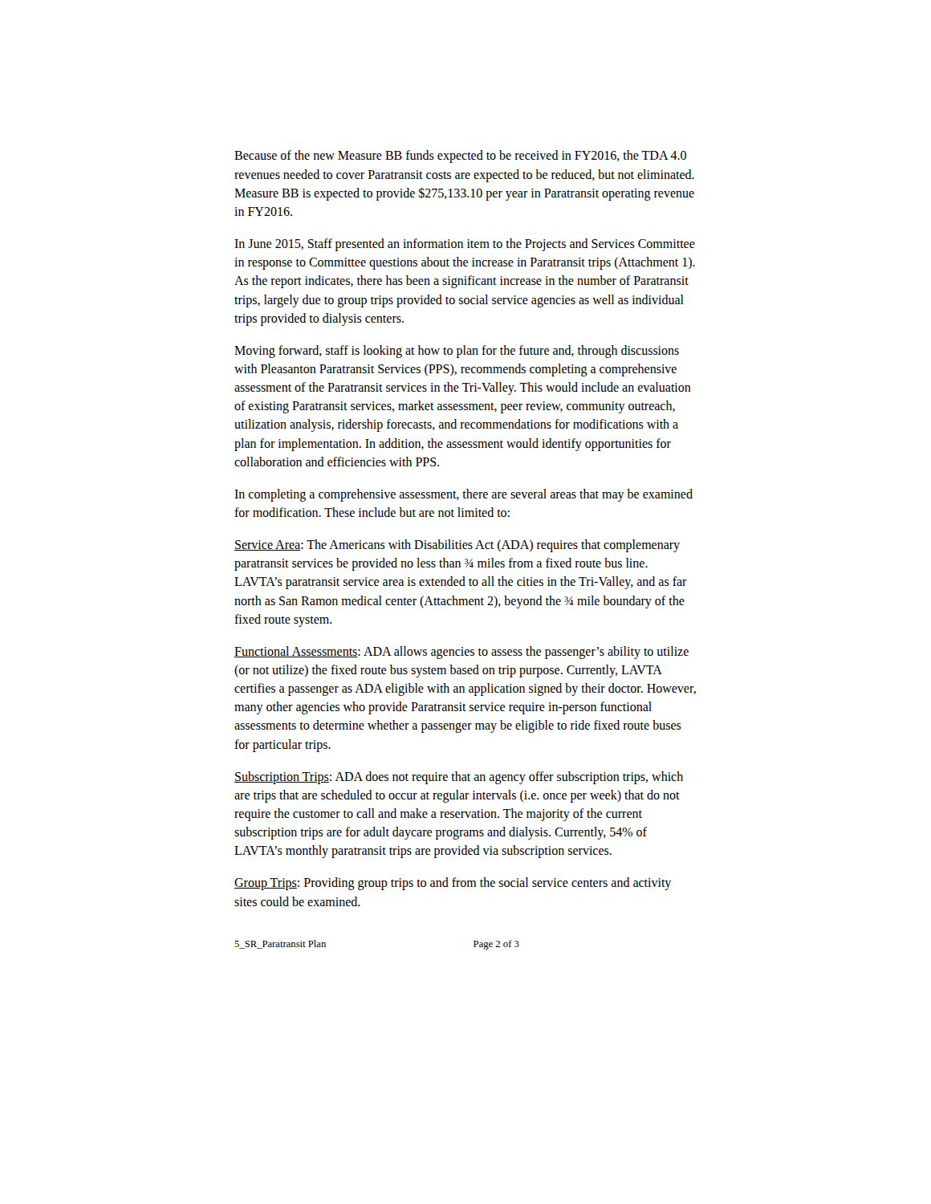Because of the new Measure BB funds expected to be received in FY2016, the TDA 4.0 revenues needed to cover Paratransit costs are expected to be reduced, but not eliminated. Measure BB is expected to provide $275,133.10 per year in Paratransit operating revenue in FY2016.
In June 2015, Staff presented an information item to the Projects and Services Committee in response to Committee questions about the increase in Paratransit trips (Attachment 1). As the report indicates, there has been a significant increase in the number of Paratransit trips, largely due to group trips provided to social service agencies as well as individual trips provided to dialysis centers.
Moving forward, staff is looking at how to plan for the future and, through discussions with Pleasanton Paratransit Services (PPS), recommends completing a comprehensive assessment of the Paratransit services in the Tri-Valley. This would include an evaluation of existing Paratransit services, market assessment, peer review, community outreach, utilization analysis, ridership forecasts, and recommendations for modifications with a plan for implementation. In addition, the assessment would identify opportunities for collaboration and efficiencies with PPS.
In completing a comprehensive assessment, there are several areas that may be examined for modification. These include but are not limited to:
Service Area: The Americans with Disabilities Act (ADA) requires that complemenary paratransit services be provided no less than ¾ miles from a fixed route bus line. LAVTA’s paratransit service area is extended to all the cities in the Tri-Valley, and as far north as San Ramon medical center (Attachment 2), beyond the ¾ mile boundary of the fixed route system.
Functional Assessments: ADA allows agencies to assess the passenger’s ability to utilize (or not utilize) the fixed route bus system based on trip purpose. Currently, LAVTA certifies a passenger as ADA eligible with an application signed by their doctor. However, many other agencies who provide Paratransit service require in-person functional assessments to determine whether a passenger may be eligible to ride fixed route buses for particular trips.
Subscription Trips: ADA does not require that an agency offer subscription trips, which are trips that are scheduled to occur at regular intervals (i.e. once per week) that do not require the customer to call and make a reservation. The majority of the current subscription trips are for adult daycare programs and dialysis. Currently, 54% of LAVTA’s monthly paratransit trips are provided via subscription services.
Group Trips: Providing group trips to and from the social service centers and activity sites could be examined.
5_SR_Paratransit Plan
Page 2 of 3